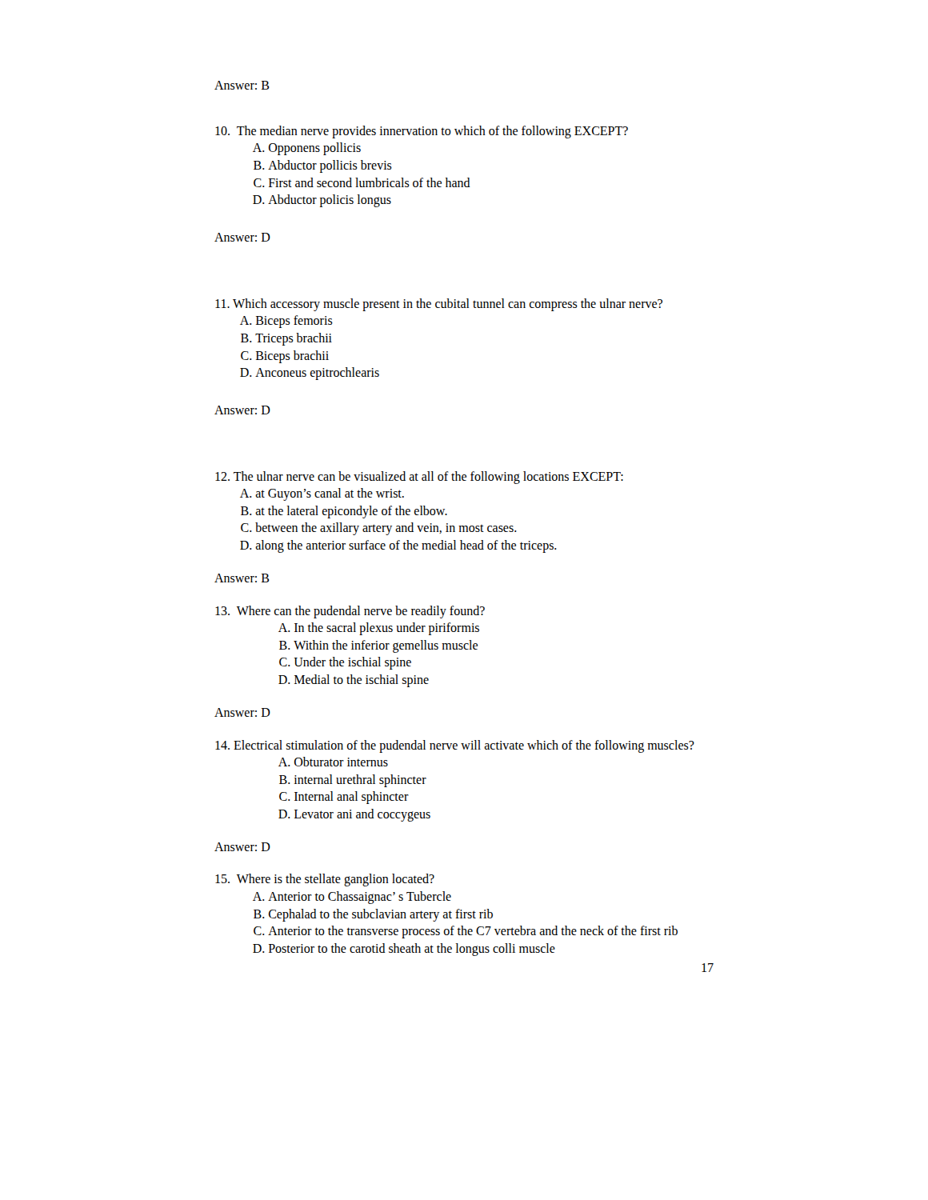Answer: B
10. The median nerve provides innervation to which of the following EXCEPT?
Opponens pollicis
Abductor pollicis brevis
First and second lumbricals of the hand
Abductor policis longus
Answer: D
11. Which accessory muscle present in the cubital tunnel can compress the ulnar nerve?
Biceps femoris
Triceps brachii
Biceps brachii
Anconeus epitrochlearis
Answer: D
12. The ulnar nerve can be visualized at all of the following locations EXCEPT:
at Guyon’s canal at the wrist.
at the lateral epicondyle of the elbow.
between the axillary artery and vein, in most cases.
along the anterior surface of the medial head of the triceps.
Answer: B
13. Where can the pudendal nerve be readily found?
In the sacral plexus under piriformis
Within the inferior gemellus muscle
Under the ischial spine
Medial to the ischial spine
Answer: D
14. Electrical stimulation of the pudendal nerve will activate which of the following muscles?
Obturator internus
internal urethral sphincter
Internal anal sphincter
Levator ani and coccygeus
Answer: D
15. Where is the stellate ganglion located?
Anterior to Chassaignac’ s Tubercle
Cephalad to the subclavian artery at first rib
Anterior to the transverse process of the C7 vertebra and the neck of the first rib
Posterior to the carotid sheath at the longus colli muscle
17